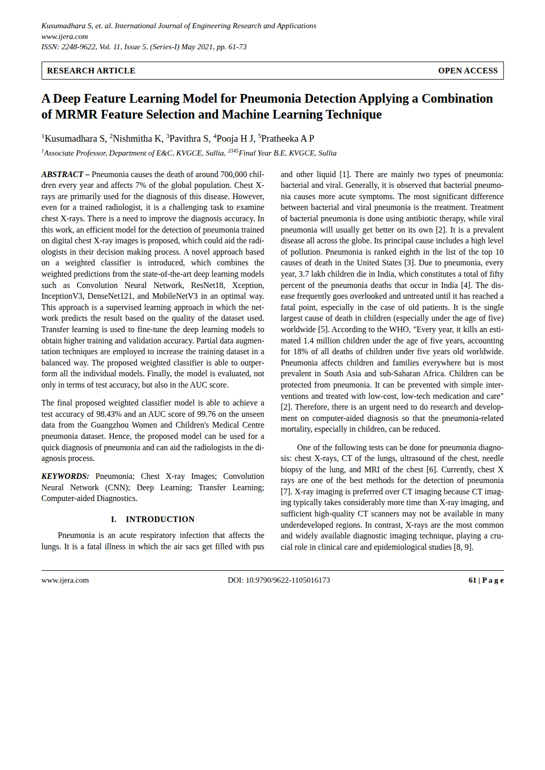Kusumadhara S, et. al. International Journal of Engineering Research and Applications
www.ijera.com
ISSN: 2248-9622, Vol. 11, Issue 5, (Series-I) May 2021, pp. 61-73
RESEARCH ARTICLE OPEN ACCESS
A Deep Feature Learning Model for Pneumonia Detection Applying a Combination of MRMR Feature Selection and Machine Learning Technique
1Kusumadhara S, 2Nishmitha K, 3Pavithra S, 4Pooja H J, 5Pratheeka A P
1Associate Professor, Department of E&C, KVGCE, Sullia, 2345Final Year B.E, KVGCE, Sullia
ABSTRACT – Pneumonia causes the death of around 700,000 children every year and affects 7% of the global population. Chest X-rays are primarily used for the diagnosis of this disease. However, even for a trained radiologist, it is a challenging task to examine chest X-rays. There is a need to improve the diagnosis accuracy. In this work, an efficient model for the detection of pneumonia trained on digital chest X-ray images is proposed, which could aid the radiologists in their decision making process. A novel approach based on a weighted classifier is introduced, which combines the weighted predictions from the state-of-the-art deep learning models such as Convolution Neural Network, ResNet18, Xception, InceptionV3, DenseNet121, and MobileNetV3 in an optimal way. This approach is a supervised learning approach in which the network predicts the result based on the quality of the dataset used. Transfer learning is used to fine-tune the deep learning models to obtain higher training and validation accuracy. Partial data augmentation techniques are employed to increase the training dataset in a balanced way. The proposed weighted classifier is able to outperform all the individual models. Finally, the model is evaluated, not only in terms of test accuracy, but also in the AUC score.
The final proposed weighted classifier model is able to achieve a test accuracy of 98.43% and an AUC score of 99.76 on the unseen data from the Guangzhou Women and Children's Medical Centre pneumonia dataset. Hence, the proposed model can be used for a quick diagnosis of pneumonia and can aid the radiologists in the diagnosis process.
KEYWORDS: Pneumonia; Chest X-ray Images; Convolution Neural Network (CNN); Deep Learning; Transfer Learning; Computer-aided Diagnostics.
I. INTRODUCTION
Pneumonia is an acute respiratory infection that affects the lungs. It is a fatal illness in which the air sacs get filled with pus and other liquid [1]. There are mainly two types of pneumonia: bacterial and viral. Generally, it is observed that bacterial pneumonia causes more acute symptoms. The most significant difference between bacterial and viral pneumonia is the treatment. Treatment of bacterial pneumonia is done using antibiotic therapy, while viral pneumonia will usually get better on its own [2]. It is a prevalent disease all across the globe. Its principal cause includes a high level of pollution. Pneumonia is ranked eighth in the list of the top 10 causes of death in the United States [3]. Due to pneumonia, every year, 3.7 lakh children die in India, which constitutes a total of fifty percent of the pneumonia deaths that occur in India [4]. The disease frequently goes overlooked and untreated until it has reached a fatal point, especially in the case of old patients. It is the single largest cause of death in children (especially under the age of five) worldwide [5]. According to the WHO, "Every year, it kills an estimated 1.4 million children under the age of five years, accounting for 18% of all deaths of children under five years old worldwide. Pneumonia affects children and families everywhere but is most prevalent in South Asia and sub-Saharan Africa. Children can be protected from pneumonia. It can be prevented with simple interventions and treated with low-cost, low-tech medication and care" [2]. Therefore, there is an urgent need to do research and development on computer-aided diagnosis so that the pneumonia-related mortality, especially in children, can be reduced.
One of the following tests can be done for pneumonia diagnosis: chest X-rays, CT of the lungs, ultrasound of the chest, needle biopsy of the lung, and MRI of the chest [6]. Currently, chest X rays are one of the best methods for the detection of pneumonia [7]. X-ray imaging is preferred over CT imaging because CT imaging typically takes considerably more time than X-ray imaging, and sufficient high-quality CT scanners may not be available in many underdeveloped regions. In contrast, X-rays are the most common and widely available diagnostic imaging technique, playing a crucial role in clinical care and epidemiological studies [8, 9].
www.ijera.com DOI: 10.9790/9622-1105016173 61 | P a g e